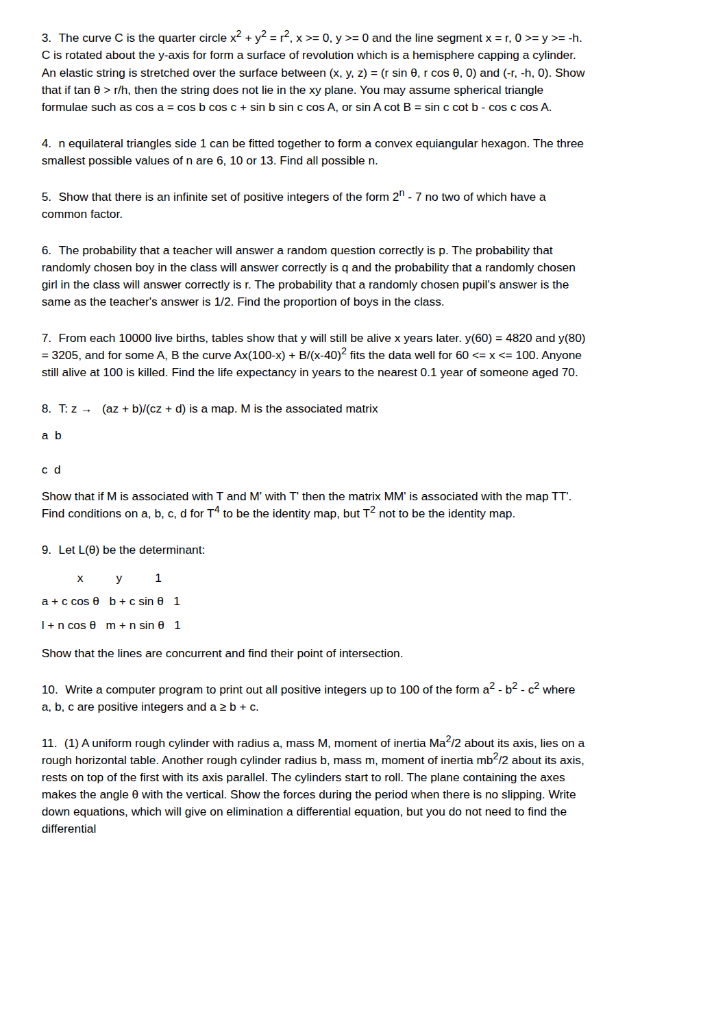3. The curve C is the quarter circle x2 + y2 = r2, x >= 0, y >= 0 and the line segment x = r, 0 >= y >= -h. C is rotated about the y-axis for form a surface of revolution which is a hemisphere capping a cylinder. An elastic string is stretched over the surface between (x, y, z) = (r sin θ, r cos θ, 0) and (-r, -h, 0). Show that if tan θ > r/h, then the string does not lie in the xy plane. You may assume spherical triangle formulae such as cos a = cos b cos c + sin b sin c cos A, or sin A cot B = sin c cot b - cos c cos A.
4. n equilateral triangles side 1 can be fitted together to form a convex equiangular hexagon. The three smallest possible values of n are 6, 10 or 13. Find all possible n.
5. Show that there is an infinite set of positive integers of the form 2n - 7 no two of which have a common factor.
6. The probability that a teacher will answer a random question correctly is p. The probability that randomly chosen boy in the class will answer correctly is q and the probability that a randomly chosen girl in the class will answer correctly is r. The probability that a randomly chosen pupil's answer is the same as the teacher's answer is 1/2. Find the proportion of boys in the class.
7. From each 10000 live births, tables show that y will still be alive x years later. y(60) = 4820 and y(80) = 3205, and for some A, B the curve Ax(100-x) + B/(x-40)2 fits the data well for 60 <= x <= 100. Anyone still alive at 100 is killed. Find the life expectancy in years to the nearest 0.1 year of someone aged 70.
8. T: z → (az + b)/(cz + d) is a map. M is the associated matrix
a b
c d
Show that if M is associated with T and M' with T' then the matrix MM' is associated with the map TT'. Find conditions on a, b, c, d for T4 to be the identity map, but T2 not to be the identity map.
9. Let L(θ) be the determinant:
x y 1
a + c cos θ b + c sin θ 1
l + n cos θ m + n sin θ 1
Show that the lines are concurrent and find their point of intersection.
10. Write a computer program to print out all positive integers up to 100 of the form a2 - b2 - c2 where a, b, c are positive integers and a ≥ b + c.
11.(1) A uniform rough cylinder with radius a, mass M, moment of inertia Ma2/2 about its axis, lies on a rough horizontal table. Another rough cylinder radius b, mass m, moment of inertia mb2/2 about its axis, rests on top of the first with its axis parallel. The cylinders start to roll. The plane containing the axes makes the angle θ with the vertical. Show the forces during the period when there is no slipping. Write down equations, which will give on elimination a differential equation, but you do not need to find the differential